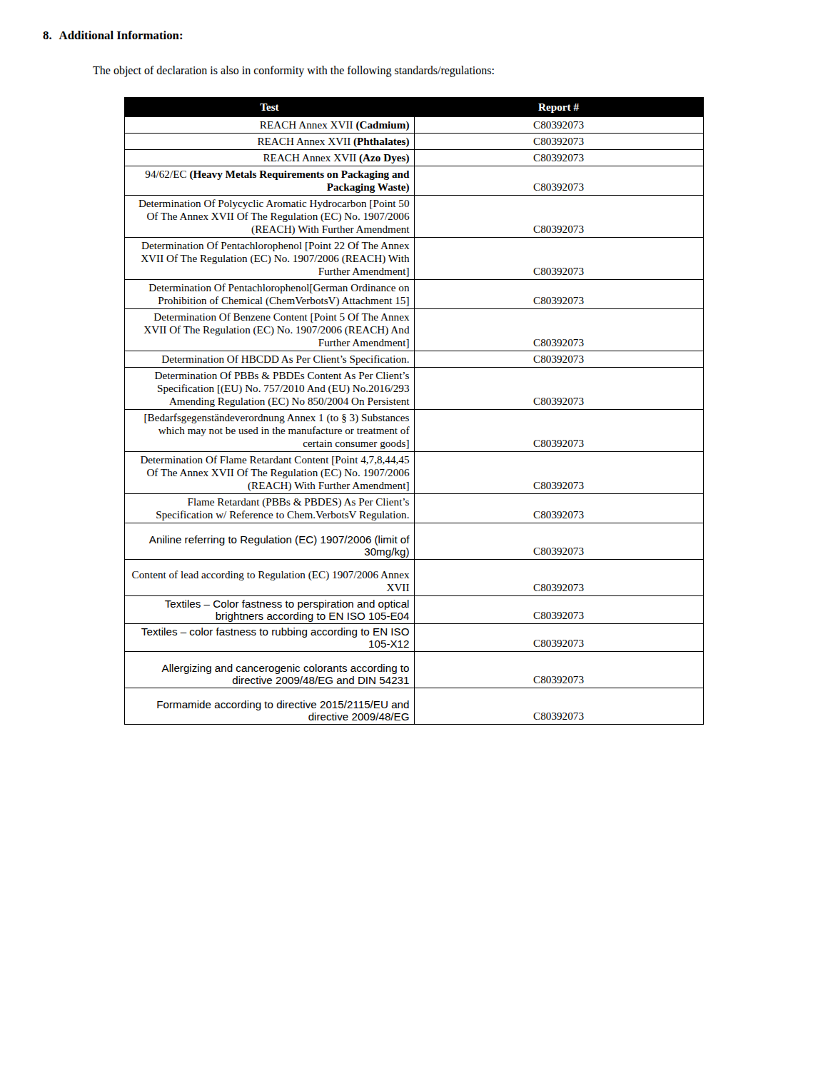8. Additional Information:
The object of declaration is also in conformity with the following standards/regulations:
| Test | Report # |
| --- | --- |
| REACH Annex XVII (Cadmium) | C80392073 |
| REACH Annex XVII (Phthalates) | C80392073 |
| REACH Annex XVII (Azo Dyes) | C80392073 |
| 94/62/EC (Heavy Metals Requirements on Packaging and Packaging Waste) | C80392073 |
| Determination Of Polycyclic Aromatic Hydrocarbon [Point 50 Of The Annex XVII Of The Regulation (EC) No. 1907/2006 (REACH) With Further Amendment | C80392073 |
| Determination Of Pentachlorophenol [Point 22 Of The Annex XVII Of The Regulation (EC) No. 1907/2006 (REACH) With Further Amendment] | C80392073 |
| Determination Of Pentachlorophenol[German Ordinance on Prohibition of Chemical (ChemVerbotsV) Attachment 15] | C80392073 |
| Determination Of Benzene Content [Point 5 Of The Annex XVII Of The Regulation (EC) No. 1907/2006 (REACH) And Further Amendment] | C80392073 |
| Determination Of HBCDD As Per Client’s Specification. | C80392073 |
| Determination Of PBBs & PBDEs Content As Per Client’s Specification [(EU) No. 757/2010 And (EU) No.2016/293 Amending Regulation (EC) No 850/2004 On Persistent | C80392073 |
| [Bedarfsgegenständeverordnung Annex 1 (to § 3) Substances which may not be used in the manufacture or treatment of certain consumer goods] | C80392073 |
| Determination Of Flame Retardant Content [Point 4,7,8,44,45 Of The Annex XVII Of The Regulation (EC) No. 1907/2006 (REACH) With Further Amendment] | C80392073 |
| Flame Retardant (PBBs & PBDES) As Per Client’s Specification w/ Reference to Chem.VerbotsV Regulation. | C80392073 |
| Aniline referring to Regulation (EC) 1907/2006 (limit of 30mg/kg) | C80392073 |
| Content of lead according to Regulation (EC) 1907/2006 Annex XVII | C80392073 |
| Textiles – Color fastness to perspiration and optical brightners according to EN ISO 105-E04 | C80392073 |
| Textiles – color fastness to rubbing according to EN ISO 105-X12 | C80392073 |
| Allergizing and cancerogenic colorants according to directive 2009/48/EG and DIN 54231 | C80392073 |
| Formamide according to directive 2015/2115/EU and directive 2009/48/EG | C80392073 |